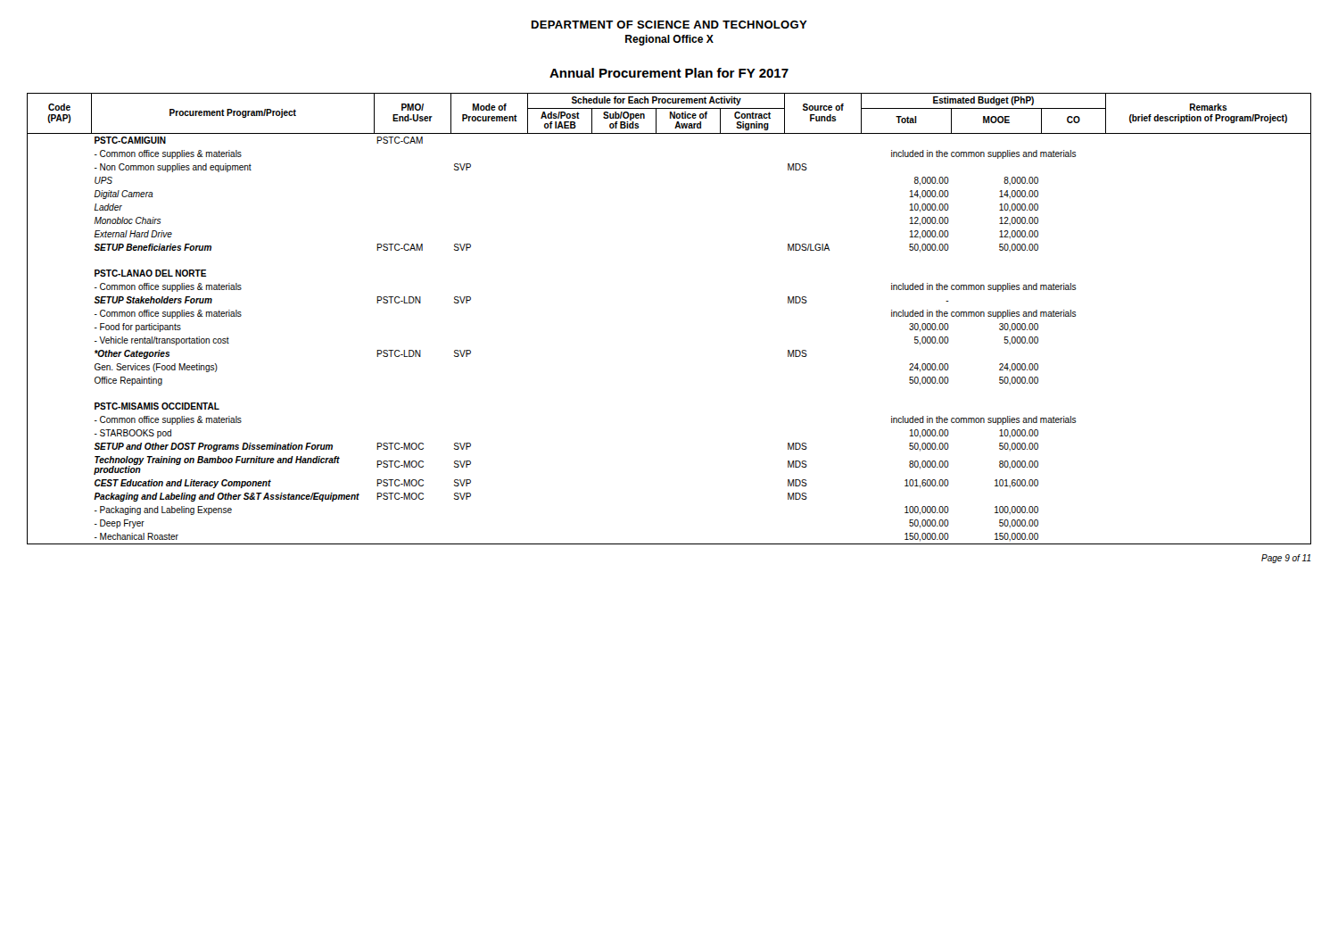DEPARTMENT OF SCIENCE AND TECHNOLOGY
Regional Office X
Annual Procurement Plan for FY 2017
| Code (PAP) | Procurement Program/Project | PMO/ End-User | Mode of Procurement | Schedule for Each Procurement Activity | Source of Funds | Estimated Budget (PhP) | Remarks (brief description of Program/Project) |
| --- | --- | --- | --- | --- | --- | --- | --- |
| Ads/Post of IAEB | Sub/Open of Bids | Notice of Award | Contract Signing | Total | MOOE | CO |
| | PSTC-CAMIGUIN | PSTC-CAM | | | | | | | | | | |
| | - Common office supplies & materials | | | | | | | | included in the common supplies and materials | |
| | - Non Common supplies and equipment | | SVP | | | | | MDS | | | | |
| | UPS | | | | | | | | 8,000.00 | 8,000.00 | | |
| | Digital Camera | | | | | | | | 14,000.00 | 14,000.00 | | |
| | Ladder | | | | | | | | 10,000.00 | 10,000.00 | | |
| | Monobloc Chairs | | | | | | | | 12,000.00 | 12,000.00 | | |
| | External Hard Drive | | | | | | | | 12,000.00 | 12,000.00 | | |
| | SETUP Beneficiaries Forum | PSTC-CAM | SVP | | | | | MDS/LGIA | 50,000.00 | 50,000.00 | | |
| | PSTC-LANAO DEL NORTE | | | | | | | | | | | |
| | - Common office supplies & materials | | | | | | | | included in the common supplies and materials | |
| | SETUP Stakeholders Forum | PSTC-LDN | SVP | | | | | MDS | - | | | |
| | - Common office supplies & materials | | | | | | | | included in the common supplies and materials | |
| | - Food for participants | | | | | | | | 30,000.00 | 30,000.00 | | |
| | - Vehicle rental/transportation cost | | | | | | | | 5,000.00 | 5,000.00 | | |
| | *Other Categories | PSTC-LDN | SVP | | | | | MDS | | | | |
| | Gen. Services (Food Meetings) | | | | | | | | 24,000.00 | 24,000.00 | | |
| | Office Repainting | | | | | | | | 50,000.00 | 50,000.00 | | |
| | PSTC-MISAMIS OCCIDENTAL | | | | | | | | | | | |
| | - Common office supplies & materials | | | | | | | | included in the common supplies and materials | |
| | - STARBOOKS pod | | | | | | | | 10,000.00 | 10,000.00 | | |
| | SETUP and Other DOST Programs Dissemination Forum | PSTC-MOC | SVP | | | | | MDS | 50,000.00 | 50,000.00 | | |
| | Technology Training on Bamboo Furniture and Handicraft production | PSTC-MOC | SVP | | | | | MDS | 80,000.00 | 80,000.00 | | |
| | CEST Education and Literacy Component | PSTC-MOC | SVP | | | | | MDS | 101,600.00 | 101,600.00 | | |
| | Packaging and Labeling and Other S&T Assistance/Equipment | PSTC-MOC | SVP | | | | | MDS | | | | |
| | - Packaging and Labeling Expense | | | | | | | | 100,000.00 | 100,000.00 | | |
| | - Deep Fryer | | | | | | | | 50,000.00 | 50,000.00 | | |
| | - Mechanical Roaster | | | | | | | | 150,000.00 | 150,000.00 | | |
Page 9 of 11